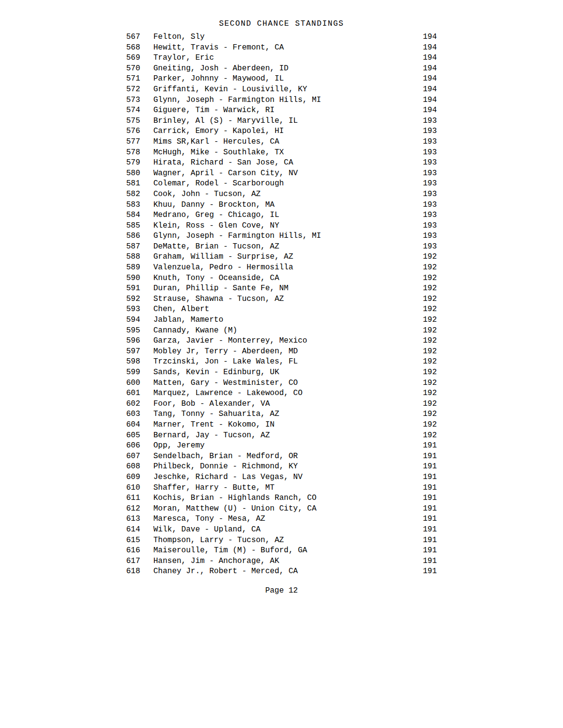SECOND CHANCE STANDINGS
| 567 | Felton, Sly | 194 |
| 568 | Hewitt, Travis - Fremont, CA | 194 |
| 569 | Traylor, Eric | 194 |
| 570 | Gneiting, Josh - Aberdeen, ID | 194 |
| 571 | Parker, Johnny - Maywood, IL | 194 |
| 572 | Griffanti, Kevin - Lousiville, KY | 194 |
| 573 | Glynn, Joseph - Farmington Hills, MI | 194 |
| 574 | Giguere, Tim - Warwick, RI | 194 |
| 575 | Brinley, Al (S) - Maryville, IL | 193 |
| 576 | Carrick, Emory - Kapolei, HI | 193 |
| 577 | Mims SR,Karl - Hercules, CA | 193 |
| 578 | McHugh, Mike - Southlake, TX | 193 |
| 579 | Hirata, Richard - San Jose, CA | 193 |
| 580 | Wagner, April - Carson City, NV | 193 |
| 581 | Colemar, Rodel - Scarborough | 193 |
| 582 | Cook, John - Tucson, AZ | 193 |
| 583 | Khuu, Danny - Brockton, MA | 193 |
| 584 | Medrano, Greg - Chicago, IL | 193 |
| 585 | Klein, Ross - Glen Cove, NY | 193 |
| 586 | Glynn, Joseph - Farmington Hills, MI | 193 |
| 587 | DeMatte, Brian - Tucson, AZ | 193 |
| 588 | Graham, William - Surprise, AZ | 192 |
| 589 | Valenzuela, Pedro - Hermosilla | 192 |
| 590 | Knuth, Tony - Oceanside, CA | 192 |
| 591 | Duran, Phillip - Sante Fe, NM | 192 |
| 592 | Strause, Shawna - Tucson, AZ | 192 |
| 593 | Chen, Albert | 192 |
| 594 | Jablan, Mamerto | 192 |
| 595 | Cannady, Kwane (M) | 192 |
| 596 | Garza, Javier - Monterrey, Mexico | 192 |
| 597 | Mobley Jr, Terry - Aberdeen, MD | 192 |
| 598 | Trzcinski, Jon - Lake Wales, FL | 192 |
| 599 | Sands, Kevin - Edinburg, UK | 192 |
| 600 | Matten, Gary - Westminister, CO | 192 |
| 601 | Marquez, Lawrence - Lakewood, CO | 192 |
| 602 | Foor, Bob - Alexander, VA | 192 |
| 603 | Tang, Tonny - Sahuarita, AZ | 192 |
| 604 | Marner, Trent - Kokomo, IN | 192 |
| 605 | Bernard, Jay - Tucson, AZ | 192 |
| 606 | Opp, Jeremy | 191 |
| 607 | Sendelbach, Brian - Medford, OR | 191 |
| 608 | Philbeck, Donnie - Richmond, KY | 191 |
| 609 | Jeschke, Richard - Las Vegas, NV | 191 |
| 610 | Shaffer, Harry - Butte, MT | 191 |
| 611 | Kochis, Brian - Highlands Ranch, CO | 191 |
| 612 | Moran, Matthew (U) - Union City, CA | 191 |
| 613 | Maresca, Tony - Mesa, AZ | 191 |
| 614 | Wilk, Dave - Upland, CA | 191 |
| 615 | Thompson, Larry - Tucson, AZ | 191 |
| 616 | Maiseroulle, Tim (M) - Buford, GA | 191 |
| 617 | Hansen, Jim - Anchorage, AK | 191 |
| 618 | Chaney Jr., Robert - Merced, CA | 191 |
Page 12